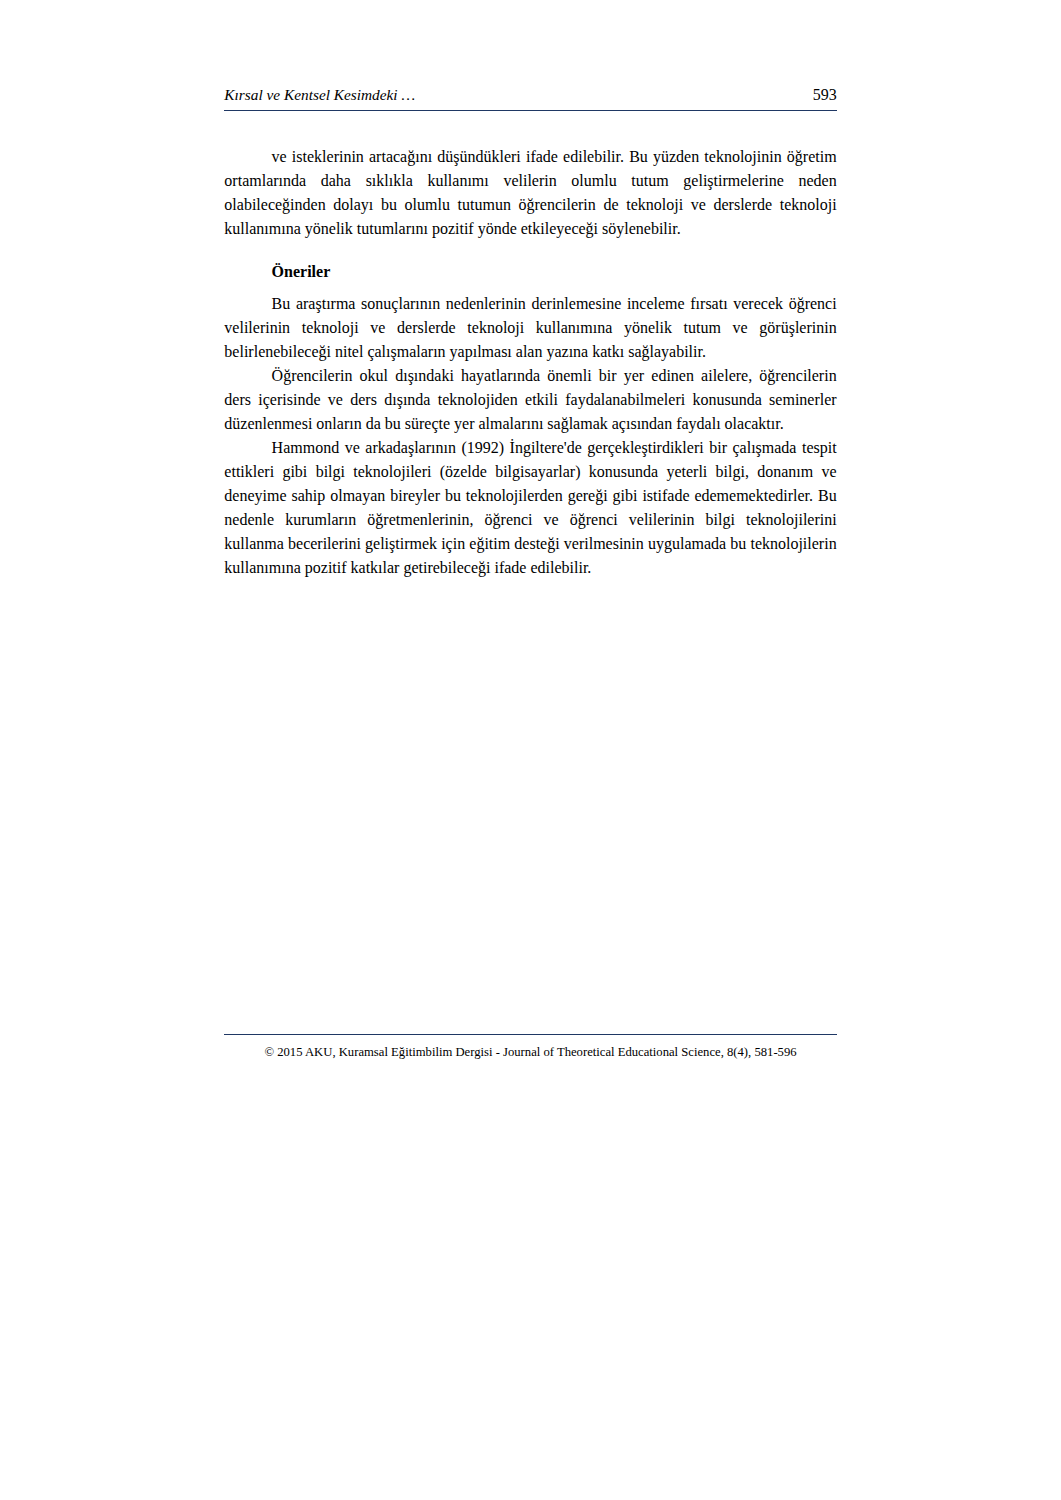Kırsal ve Kentsel Kesimdeki … 593
ve isteklerinin artacağını düşündükleri ifade edilebilir. Bu yüzden teknolojinin öğretim ortamlarında daha sıklıkla kullanımı velilerin olumlu tutum geliştirmelerine neden olabileceğinden dolayı bu olumlu tutumun öğrencilerin de teknoloji ve derslerde teknoloji kullanımına yönelik tutumlarını pozitif yönde etkileyeceği söylenebilir.
Öneriler
Bu araştırma sonuçlarının nedenlerinin derinlemesine inceleme fırsatı verecek öğrenci velilerinin teknoloji ve derslerde teknoloji kullanımına yönelik tutum ve görüşlerinin belirlenebileceği nitel çalışmaların yapılması alan yazına katkı sağlayabilir.
Öğrencilerin okul dışındaki hayatlarında önemli bir yer edinen ailelere, öğrencilerin ders içerisinde ve ders dışında teknolojiden etkili faydalanabilmeleri konusunda seminerler düzenlenmesi onların da bu süreçte yer almalarını sağlamak açısından faydalı olacaktır.
Hammond ve arkadaşlarının (1992) İngiltere'de gerçekleştirdikleri bir çalışmada tespit ettikleri gibi bilgi teknolojileri (özelde bilgisayarlar) konusunda yeterli bilgi, donanım ve deneyime sahip olmayan bireyler bu teknolojilerden gereği gibi istifade edememektedirler. Bu nedenle kurumların öğretmenlerinin, öğrenci ve öğrenci velilerinin bilgi teknolojilerini kullanma becerilerini geliştirmek için eğitim desteği verilmesinin uygulamada bu teknolojilerin kullanımına pozitif katkılar getirebileceği ifade edilebilir.
© 2015 AKU, Kuramsal Eğitimbilim Dergisi - Journal of Theoretical Educational Science, 8(4), 581-596